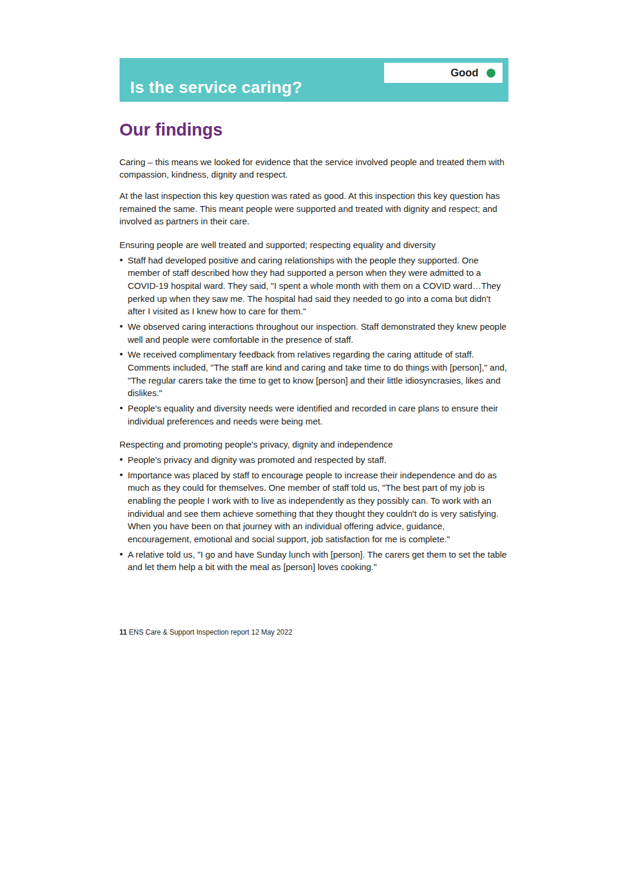Is the service caring?
Good
Our findings
Caring – this means we looked for evidence that the service involved people and treated them with compassion, kindness, dignity and respect.
At the last inspection this key question was rated as good. At this inspection this key question has remained the same. This meant people were supported and treated with dignity and respect; and involved as partners in their care.
Ensuring people are well treated and supported; respecting equality and diversity
Staff had developed positive and caring relationships with the people they supported. One member of staff described how they had supported a person when they were admitted to a COVID-19 hospital ward. They said, "I spent a whole month with them on a COVID ward…They perked up when they saw me. The hospital had said they needed to go into a coma but didn't after I visited as I knew how to care for them."
We observed caring interactions throughout our inspection. Staff demonstrated they knew people well and people were comfortable in the presence of staff.
We received complimentary feedback from relatives regarding the caring attitude of staff. Comments included, "The staff are kind and caring and take time to do things with [person]," and, "The regular carers take the time to get to know [person] and their little idiosyncrasies, likes and dislikes."
People's equality and diversity needs were identified and recorded in care plans to ensure their individual preferences and needs were being met.
Respecting and promoting people's privacy, dignity and independence
People's privacy and dignity was promoted and respected by staff.
Importance was placed by staff to encourage people to increase their independence and do as much as they could for themselves. One member of staff told us, "The best part of my job is enabling the people I work with to live as independently as they possibly can. To work with an individual and see them achieve something that they thought they couldn't do is very satisfying. When you have been on that journey with an individual offering advice, guidance, encouragement, emotional and social support, job satisfaction for me is complete."
A relative told us, "I go and have Sunday lunch with [person]. The carers get them to set the table and let them help a bit with the meal as [person] loves cooking."
11 ENS Care & Support Inspection report 12 May 2022